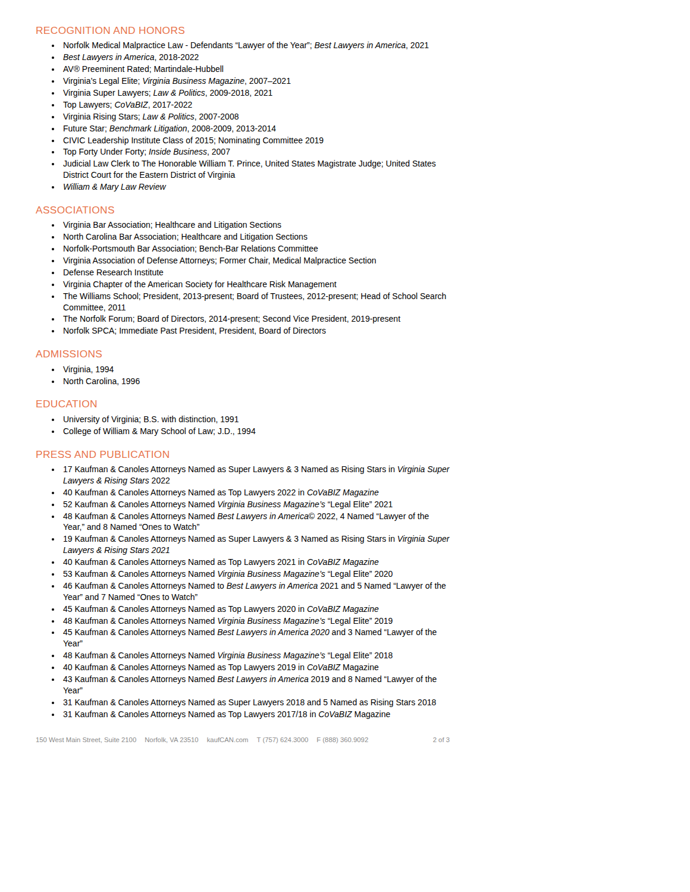RECOGNITION AND HONORS
Norfolk Medical Malpractice Law - Defendants “Lawyer of the Year”; Best Lawyers in America, 2021
Best Lawyers in America, 2018-2022
AV® Preeminent Rated; Martindale-Hubbell
Virginia’s Legal Elite; Virginia Business Magazine, 2007–2021
Virginia Super Lawyers; Law & Politics, 2009-2018, 2021
Top Lawyers; CoVaBIZ, 2017-2022
Virginia Rising Stars; Law & Politics, 2007-2008
Future Star; Benchmark Litigation, 2008-2009, 2013-2014
CIVIC Leadership Institute Class of 2015; Nominating Committee 2019
Top Forty Under Forty; Inside Business, 2007
Judicial Law Clerk to The Honorable William T. Prince, United States Magistrate Judge; United States District Court for the Eastern District of Virginia
William & Mary Law Review
ASSOCIATIONS
Virginia Bar Association; Healthcare and Litigation Sections
North Carolina Bar Association; Healthcare and Litigation Sections
Norfolk-Portsmouth Bar Association; Bench-Bar Relations Committee
Virginia Association of Defense Attorneys; Former Chair, Medical Malpractice Section
Defense Research Institute
Virginia Chapter of the American Society for Healthcare Risk Management
The Williams School; President, 2013-present; Board of Trustees, 2012-present; Head of School Search Committee, 2011
The Norfolk Forum; Board of Directors, 2014-present; Second Vice President, 2019-present
Norfolk SPCA; Immediate Past President, President, Board of Directors
ADMISSIONS
Virginia, 1994
North Carolina, 1996
EDUCATION
University of Virginia; B.S. with distinction, 1991
College of William & Mary School of Law; J.D., 1994
PRESS AND PUBLICATION
17 Kaufman & Canoles Attorneys Named as Super Lawyers & 3 Named as Rising Stars in Virginia Super Lawyers & Rising Stars 2022
40 Kaufman & Canoles Attorneys Named as Top Lawyers 2022 in CoVaBIZ Magazine
52 Kaufman & Canoles Attorneys Named Virginia Business Magazine’s “Legal Elite” 2021
48 Kaufman & Canoles Attorneys Named Best Lawyers in America© 2022, 4 Named “Lawyer of the Year,” and 8 Named “Ones to Watch”
19 Kaufman & Canoles Attorneys Named as Super Lawyers & 3 Named as Rising Stars in Virginia Super Lawyers & Rising Stars 2021
40 Kaufman & Canoles Attorneys Named as Top Lawyers 2021 in CoVaBIZ Magazine
53 Kaufman & Canoles Attorneys Named Virginia Business Magazine’s “Legal Elite” 2020
46 Kaufman & Canoles Attorneys Named to Best Lawyers in America 2021 and 5 Named “Lawyer of the Year” and 7 Named “Ones to Watch”
45 Kaufman & Canoles Attorneys Named as Top Lawyers 2020 in CoVaBIZ Magazine
48 Kaufman & Canoles Attorneys Named Virginia Business Magazine’s “Legal Elite” 2019
45 Kaufman & Canoles Attorneys Named Best Lawyers in America 2020 and 3 Named “Lawyer of the Year”
48 Kaufman & Canoles Attorneys Named Virginia Business Magazine’s “Legal Elite” 2018
40 Kaufman & Canoles Attorneys Named as Top Lawyers 2019 in CoVaBIZ Magazine
43 Kaufman & Canoles Attorneys Named Best Lawyers in America 2019 and 8 Named “Lawyer of the Year”
31 Kaufman & Canoles Attorneys Named as Super Lawyers 2018 and 5 Named as Rising Stars 2018
31 Kaufman & Canoles Attorneys Named as Top Lawyers 2017/18 in CoVaBIZ Magazine
150 West Main Street, Suite 2100 Norfolk, VA 23510 kaufCAN.com T (757) 624.3000 F (888) 360.9092
2 of 3